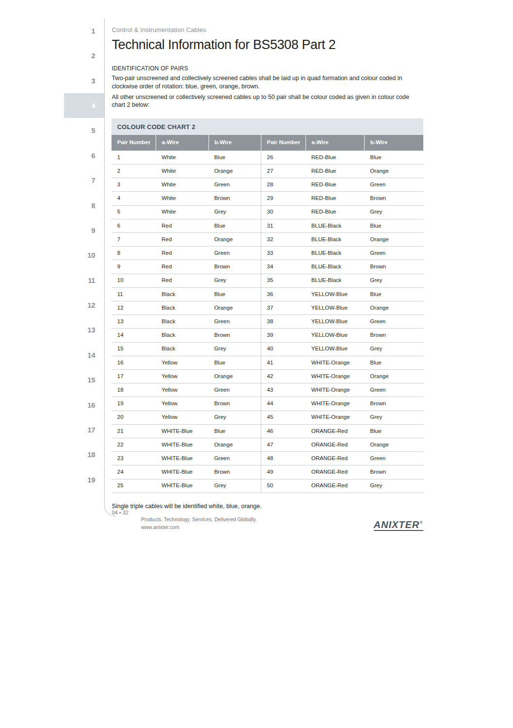1
2
3
4
5
6
7
8
9
10
11
12
13
14
15
16
17
18
19
Control & Instrumentation Cables
Technical Information for BS5308 Part 2
IDENTIFICATION OF PAIRS
Two-pair unscreened and collectively screened cables shall be laid up in quad formation and colour coded in clockwise order of rotation: blue, green, orange, brown.
All other unscreened or collectively screened cables up to 50 pair shall be colour coded as given in colour code chart 2 below:
COLOUR CODE CHART 2
| Pair Number | a-Wire | b-Wire | Pair Number | a-Wire | b-Wire |
| --- | --- | --- | --- | --- | --- |
| 1 | White | Blue | 26 | RED-Blue | Blue |
| 2 | White | Orange | 27 | RED-Blue | Orange |
| 3 | White | Green | 28 | RED-Blue | Green |
| 4 | White | Brown | 29 | RED-Blue | Brown |
| 5 | White | Grey | 30 | RED-Blue | Grey |
| 6 | Red | Blue | 31 | BLUE-Black | Blue |
| 7 | Red | Orange | 32 | BLUE-Black | Orange |
| 8 | Red | Green | 33 | BLUE-Black | Green |
| 9 | Red | Brown | 34 | BLUE-Black | Brown |
| 10 | Red | Grey | 35 | BLUE-Black | Grey |
| 11 | Black | Blue | 36 | YELLOW-Blue | Blue |
| 12 | Black | Orange | 37 | YELLOW-Blue | Orange |
| 13 | Black | Green | 38 | YELLOW-Blue | Green |
| 14 | Black | Brown | 39 | YELLOW-Blue | Brown |
| 15 | Black | Grey | 40 | YELLOW-Blue | Grey |
| 16 | Yellow | Blue | 41 | WHITE-Orange | Blue |
| 17 | Yellow | Orange | 42 | WHITE-Orange | Orange |
| 18 | Yellow | Green | 43 | WHITE-Orange | Green |
| 19 | Yellow | Brown | 44 | WHITE-Orange | Brown |
| 20 | Yellow | Grey | 45 | WHITE-Orange | Grey |
| 21 | WHITE-Blue | Blue | 46 | ORANGE-Red | Blue |
| 22 | WHITE-Blue | Orange | 47 | ORANGE-Red | Orange |
| 23 | WHITE-Blue | Green | 48 | ORANGE-Red | Green |
| 24 | WHITE-Blue | Brown | 49 | ORANGE-Red | Brown |
| 25 | WHITE-Blue | Grey | 50 | ORANGE-Red | Grey |
Single triple cables will be identified white, blue, orange.
04 • 32
Products. Technology. Services. Delivered Globally.
www.anixter.com
ANIXTER®